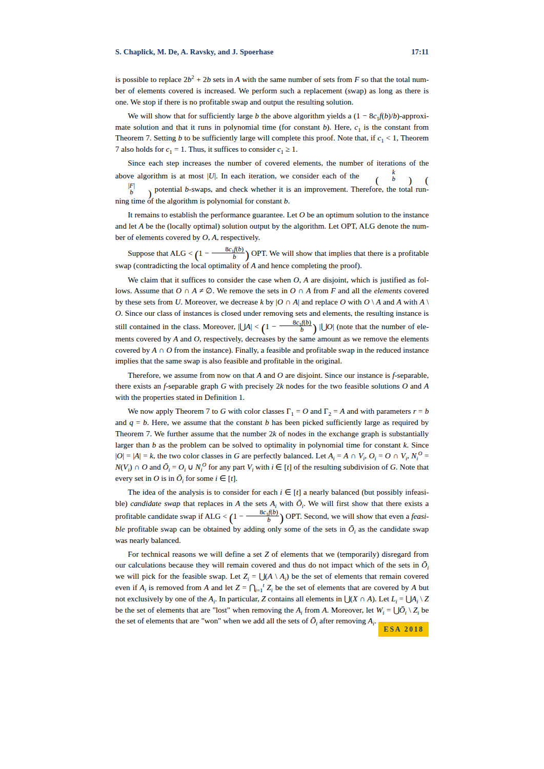S. Chaplick, M. De, A. Ravsky, and J. Spoerhase 17:11
is possible to replace 2b2 + 2b sets in A with the same number of sets from F so that the total number of elements covered is increased. We perform such a replacement (swap) as long as there is one. We stop if there is no profitable swap and output the resulting solution.
We will show that for sufficiently large b the above algorithm yields a (1 − 8c1f(b)/b)-approximate solution and that it runs in polynomial time (for constant b). Here, c1 is the constant from Theorem 7. Setting b to be sufficiently large will complete this proof. Note that, if c1 < 1, Theorem 7 also holds for c1 = 1. Thus, it suffices to consider c1 ≥ 1.
Since each step increases the number of covered elements, the number of iterations of the above algorithm is at most |U|. In each iteration, we consider each of the (kb)(|F|b) potential b-swaps, and check whether it is an improvement. Therefore, the total running time of the algorithm is polynomial for constant b.
It remains to establish the performance guarantee. Let O be an optimum solution to the instance and let A be the (locally optimal) solution output by the algorithm. Let OPT, ALG denote the number of elements covered by O, A, respectively.
Suppose that ALG < (1 − 8c1f(b) b) OPT. We will show that implies that there is a profitable swap (contradicting the local optimality of A and hence completing the proof).
We claim that it suffices to consider the case when O, A are disjoint, which is justified as follows. Assume that O ∩ A ≠ ∅. We remove the sets in O ∩ A from F and all the elements covered by these sets from U. Moreover, we decrease k by |O ∩ A| and replace O with O \ A and A with A \ O. Since our class of instances is closed under removing sets and elements, the resulting instance is still contained in the class. Moreover, |⋃A| < (1 − 8c1f(b) b) |⋃O| (note that the number of elements covered by A and O, respectively, decreases by the same amount as we remove the elements covered by A ∩ O from the instance). Finally, a feasible and profitable swap in the reduced instance implies that the same swap is also feasible and profitable in the original.
Therefore, we assume from now on that A and O are disjoint. Since our instance is f-separable, there exists an f-separable graph G with precisely 2k nodes for the two feasible solutions O and A with the properties stated in Definition 1.
We now apply Theorem 7 to G with color classes Γ1 = O and Γ2 = A and with parameters r = b and q = b. Here, we assume that the constant b has been picked sufficiently large as required by Theorem 7. We further assume that the number 2k of nodes in the exchange graph is substantially larger than b as the problem can be solved to optimality in polynomial time for constant k. Since |O| = |A| = k, the two color classes in G are perfectly balanced. Let Ai = A ∩ Vi, Oi = O ∩ Vi, NiO = N(Vi) ∩ O and Ōi = Oi ∪ NiO for any part Vi with i ∈ [t] of the resulting subdivision of G. Note that every set in O is in Ōi for some i ∈ [t].
The idea of the analysis is to consider for each i ∈ [t] a nearly balanced (but possibly infeasible) candidate swap that replaces in A the sets Ai with Ōi. We will first show that there exists a profitable candidate swap if ALG < (1 − 8c1f(b) b) OPT. Second, we will show that even a feasible profitable swap can be obtained by adding only some of the sets in Ōi as the candidate swap was nearly balanced.
For technical reasons we will define a set Z of elements that we (temporarily) disregard from our calculations because they will remain covered and thus do not impact which of the sets in Ōi we will pick for the feasible swap. Let Zi = ⋃(A \ Ai) be the set of elements that remain covered even if Ai is removed from A and let Z = ⋂i=1t Zi be the set of elements that are covered by A but not exclusively by one of the Ai. In particular, Z contains all elements in ⋃(X ∩ A). Let Li = ⋃Ai \ Z be the set of elements that are "lost" when removing the Ai from A. Moreover, let Wi = ⋃Ōi \ Zi be the set of elements that are "won" when we add all the sets of Ōi after removing Ai.
ESA 2018